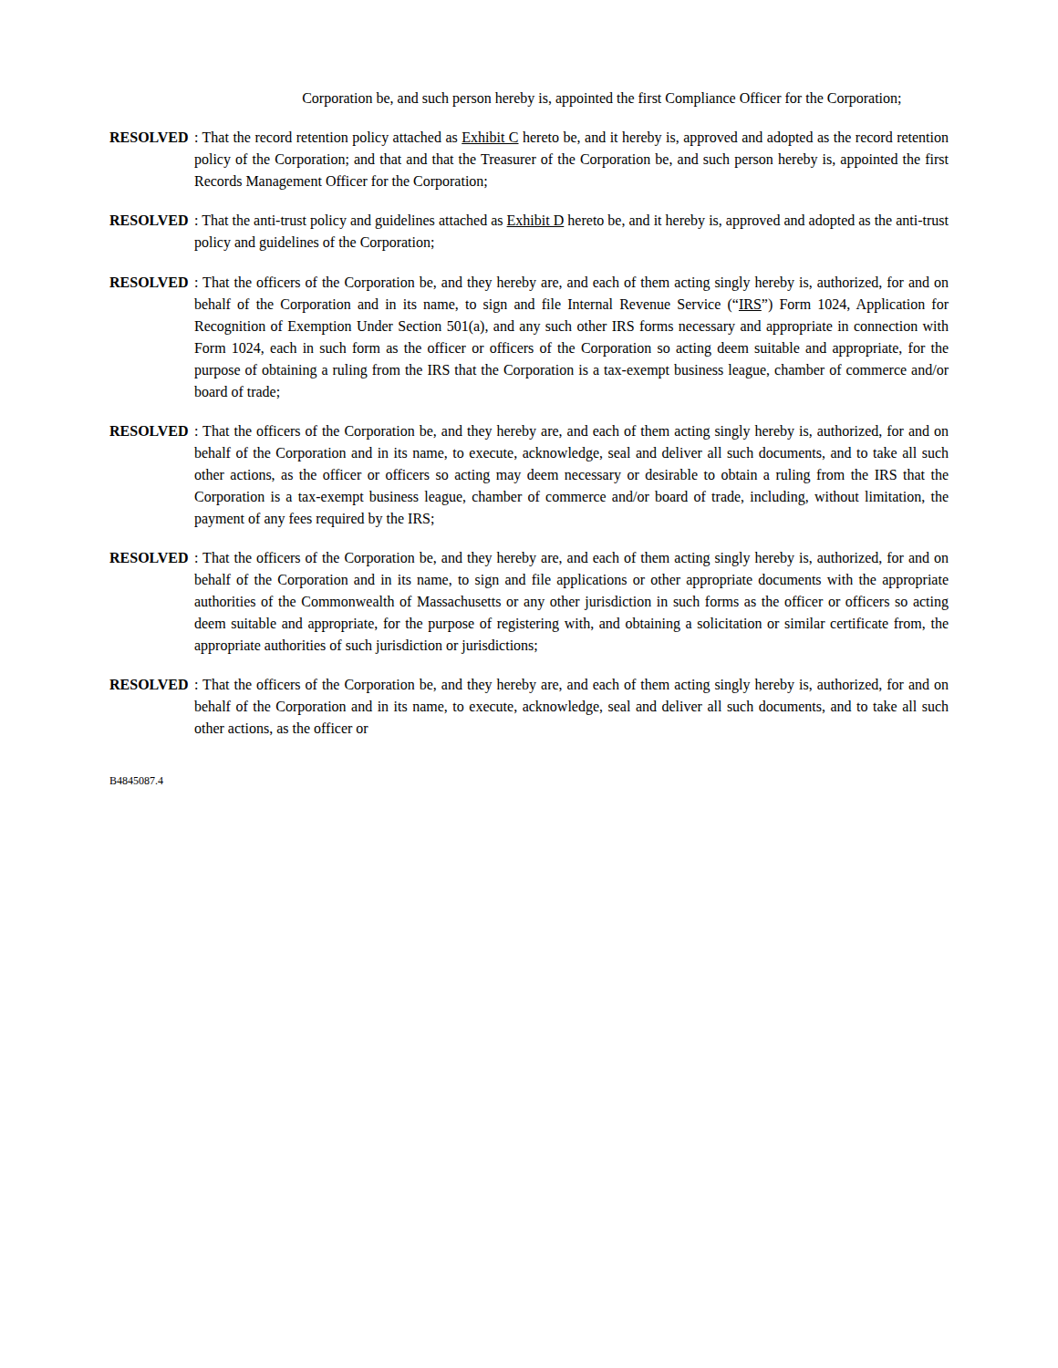Corporation be, and such person hereby is, appointed the first Compliance Officer for the Corporation;
RESOLVED : That the record retention policy attached as Exhibit C hereto be, and it hereby is, approved and adopted as the record retention policy of the Corporation; and that and that the Treasurer of the Corporation be, and such person hereby is, appointed the first Records Management Officer for the Corporation;
RESOLVED : That the anti-trust policy and guidelines attached as Exhibit D hereto be, and it hereby is, approved and adopted as the anti-trust policy and guidelines of the Corporation;
RESOLVED : That the officers of the Corporation be, and they hereby are, and each of them acting singly hereby is, authorized, for and on behalf of the Corporation and in its name, to sign and file Internal Revenue Service (“IRS”) Form 1024, Application for Recognition of Exemption Under Section 501(a), and any such other IRS forms necessary and appropriate in connection with Form 1024, each in such form as the officer or officers of the Corporation so acting deem suitable and appropriate, for the purpose of obtaining a ruling from the IRS that the Corporation is a tax-exempt business league, chamber of commerce and/or board of trade;
RESOLVED : That the officers of the Corporation be, and they hereby are, and each of them acting singly hereby is, authorized, for and on behalf of the Corporation and in its name, to execute, acknowledge, seal and deliver all such documents, and to take all such other actions, as the officer or officers so acting may deem necessary or desirable to obtain a ruling from the IRS that the Corporation is a tax-exempt business league, chamber of commerce and/or board of trade, including, without limitation, the payment of any fees required by the IRS;
RESOLVED : That the officers of the Corporation be, and they hereby are, and each of them acting singly hereby is, authorized, for and on behalf of the Corporation and in its name, to sign and file applications or other appropriate documents with the appropriate authorities of the Commonwealth of Massachusetts or any other jurisdiction in such forms as the officer or officers so acting deem suitable and appropriate, for the purpose of registering with, and obtaining a solicitation or similar certificate from, the appropriate authorities of such jurisdiction or jurisdictions;
RESOLVED : That the officers of the Corporation be, and they hereby are, and each of them acting singly hereby is, authorized, for and on behalf of the Corporation and in its name, to execute, acknowledge, seal and deliver all such documents, and to take all such other actions, as the officer or
B4845087.4